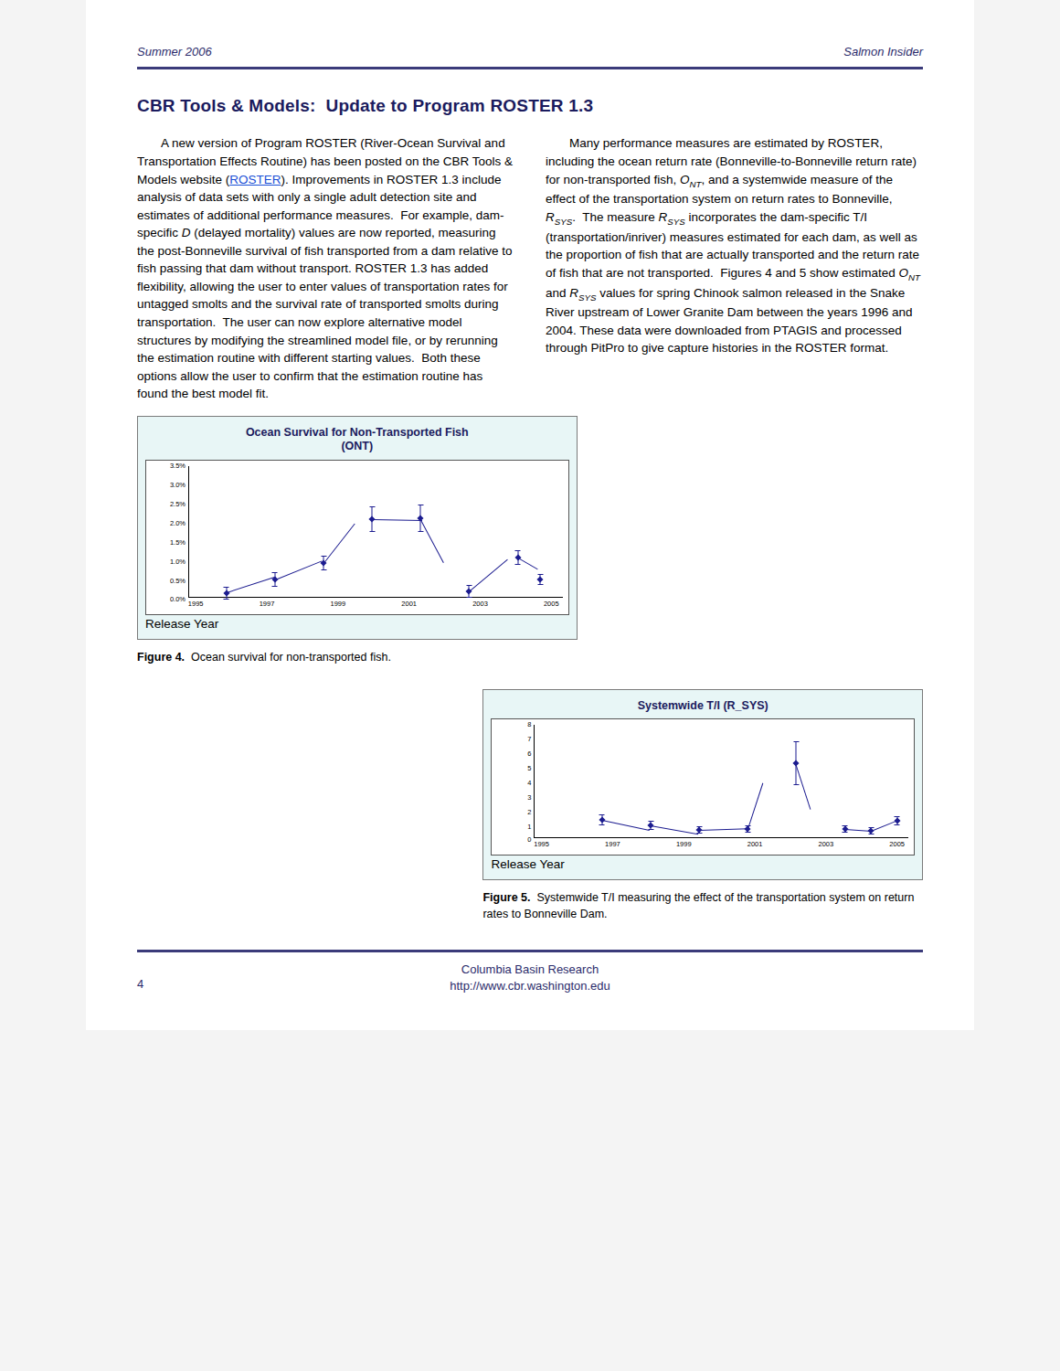Summer 2006 Salmon Insider
CBR Tools & Models: Update to Program ROSTER 1.3
A new version of Program ROSTER (River-Ocean Survival and Transportation Effects Routine) has been posted on the CBR Tools & Models website (ROSTER). Improvements in ROSTER 1.3 include analysis of data sets with only a single adult detection site and estimates of additional performance measures. For example, dam-specific D (delayed mortality) values are now reported, measuring the post-Bonneville survival of fish transported from a dam relative to fish passing that dam without transport. ROSTER 1.3 has added flexibility, allowing the user to enter values of transportation rates for untagged smolts and the survival rate of transported smolts during transportation. The user can now explore alternative model structures by modifying the streamlined model file, or by rerunning the estimation routine with different starting values. Both these options allow the user to confirm that the estimation routine has found the best model fit.
Many performance measures are estimated by ROSTER, including the ocean return rate (Bonneville-to-Bonneville return rate) for non-transported fish, ONT, and a systemwide measure of the effect of the transportation system on return rates to Bonneville, RSYS. The measure RSYS incorporates the dam-specific T/I (transportation/inriver) measures estimated for each dam, as well as the proportion of fish that are actually transported and the return rate of fish that are not transported. Figures 4 and 5 show estimated ONT and RSYS values for spring Chinook salmon released in the Snake River upstream of Lower Granite Dam between the years 1996 and 2004. These data were downloaded from PTAGIS and processed through PitPro to give capture histories in the ROSTER format.
Ocean Survival for Non-Transported Fish
(ONT)
3.5% 3.0% 2.5% 2.0% 1.5% 1.0% 0.5% 0.0%
1995 1997 1999 2001 2003 2005
Release Year
Figure 4. Ocean survival for non-transported fish.
Systemwide T/I (R_SYS)
8 7 6 5 4 3 2 1 0
1995 1997 1999 2001 2003 2005
Release Year
Figure 5. Systemwide T/I measuring the effect of the transportation system on return rates to Bonneville Dam.
4
Columbia Basin Research
http://www.cbr.washington.edu